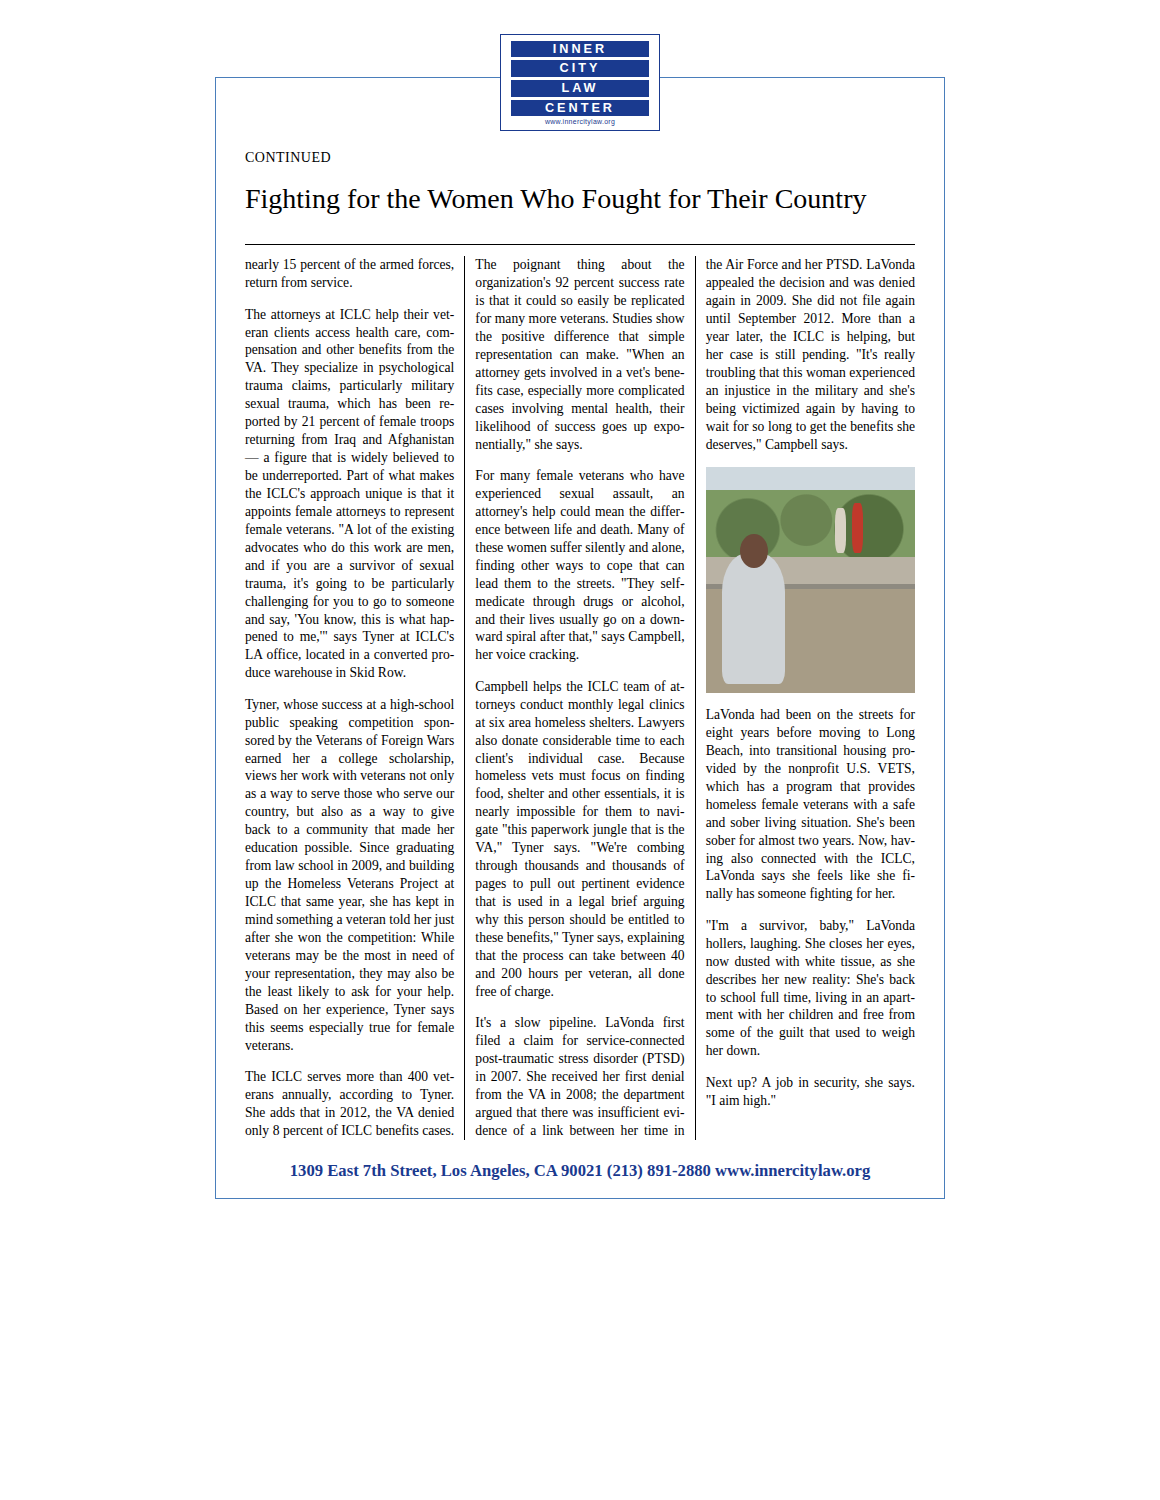INNER
CITY
LAW
CENTER
www.innercitylaw.org
CONTINUED
Fighting for the Women Who Fought for Their Country
nearly 15 percent of the armed forces, return from service.
The attorneys at ICLC help their veteran clients access health care, compensation and other benefits from the VA. They specialize in psychological trauma claims, particularly military sexual trauma, which has been reported by 21 percent of female troops returning from Iraq and Afghanistan — a figure that is widely believed to be underreported. Part of what makes the ICLC's approach unique is that it appoints female attorneys to represent female veterans. "A lot of the existing advocates who do this work are men, and if you are a survivor of sexual trauma, it's going to be particularly challenging for you to go to someone and say, 'You know, this is what happened to me,'" says Tyner at ICLC's LA office, located in a converted produce warehouse in Skid Row.
Tyner, whose success at a high-school public speaking competition sponsored by the Veterans of Foreign Wars earned her a college scholarship, views her work with veterans not only as a way to serve those who serve our country, but also as a way to give back to a community that made her education possible. Since graduating from law school in 2009, and building up the Homeless Veterans Project at ICLC that same year, she has kept in mind something a veteran told her just after she won the competition: While veterans may be the most in need of your representation, they may also be the least likely to ask for your help. Based on her experience, Tyner says this seems especially true for female veterans.
The ICLC serves more than 400 veterans annually, according to Tyner. She adds that in 2012, the VA denied only 8 percent of ICLC benefits cases. The poignant thing about the organization's 92 percent success rate is that it could so easily be replicated for many more veterans. Studies show the positive difference that simple representation can make. "When an attorney gets involved in a vet's benefits case, especially more complicated cases involving mental health, their likelihood of success goes up exponentially," she says.
For many female veterans who have experienced sexual assault, an attorney's help could mean the difference between life and death. Many of these women suffer silently and alone, finding other ways to cope that can lead them to the streets. "They self-medicate through drugs or alcohol, and their lives usually go on a downward spiral after that," says Campbell, her voice cracking.
Campbell helps the ICLC team of attorneys conduct monthly legal clinics at six area homeless shelters. Lawyers also donate considerable time to each client's individual case. Because homeless vets must focus on finding food, shelter and other essentials, it is nearly impossible for them to navigate "this paperwork jungle that is the VA," Tyner says. "We're combing through thousands and thousands of pages to pull out pertinent evidence that is used in a legal brief arguing why this person should be entitled to these benefits," Tyner says, explaining that the process can take between 40 and 200 hours per veteran, all done free of charge.
It's a slow pipeline. LaVonda first filed a claim for service-connected post-traumatic stress disorder (PTSD) in 2007. She received her first denial from the VA in 2008; the department argued that there was insufficient evidence of a link between her time in the Air Force and her PTSD. LaVonda appealed the decision and was denied again in 2009. She did not file again until September 2012. More than a year later, the ICLC is helping, but her case is still pending. "It's really troubling that this woman experienced an injustice in the military and she's being victimized again by having to wait for so long to get the benefits she deserves," Campbell says.
LaVonda had been on the streets for eight years before moving to Long Beach, into transitional housing provided by the nonprofit U.S. VETS, which has a program that provides homeless female veterans with a safe and sober living situation. She's been sober for almost two years. Now, having also connected with the ICLC, LaVonda says she feels like she finally has someone fighting for her.
"I'm a survivor, baby," LaVonda hollers, laughing. She closes her eyes, now dusted with white tissue, as she describes her new reality: She's back to school full time, living in an apartment with her children and free from some of the guilt that used to weigh her down.
Next up? A job in security, she says. "I aim high."
1309 East 7th Street, Los Angeles, CA 90021 (213) 891-2880 www.innercitylaw.org